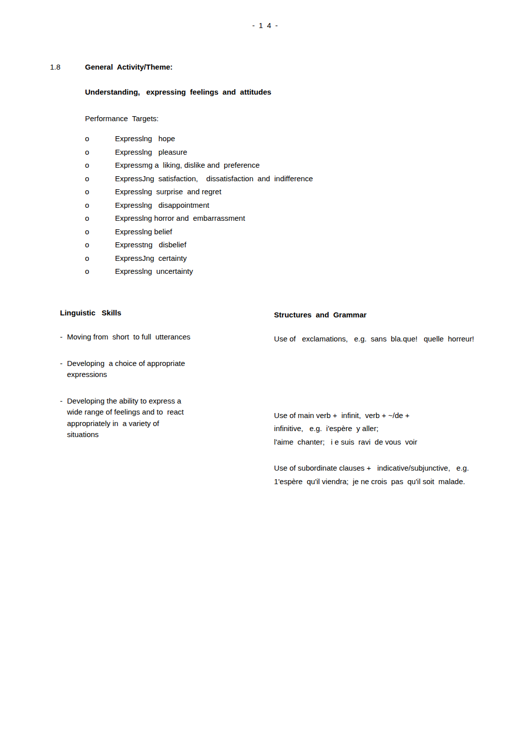- 1 4 -
1.8 General Activity/Theme:
Understanding, expressing feelings and attitudes
Performance Targets:
oExpresslng hope
oExpresslng pleasure
oExpressmg a liking, dislike and preference
oExpressJng satisfaction, dissatisfaction and indifference
oExpresslng surprise and regret
oExpresslng disappointment
oExpresslng horror and embarrassment
oExpresslng belief
oExpresstng disbelief
oExpressJng certainty
oExpresslng uncertainty
Linguistic Skills
- Moving from short to full utterances
- Developing a choice of appropriate
expressions
- Developing the ability to express a
wide range of feelings and to react
appropriately in a variety of
situations
Structures and Grammar
Use of exclamations, e.g. sans bla.que! quelle horreur!
Use of main verb + infinit, verb + ~/de +
infinitive, e.g. i'espère y aller;
l'aime chanter; i e suis ravi de vous voir
Use of subordinate clauses + indicative/subjunctive, e.g.
1'espère qu'il viendra; je ne crois pas qu'il soit malade.